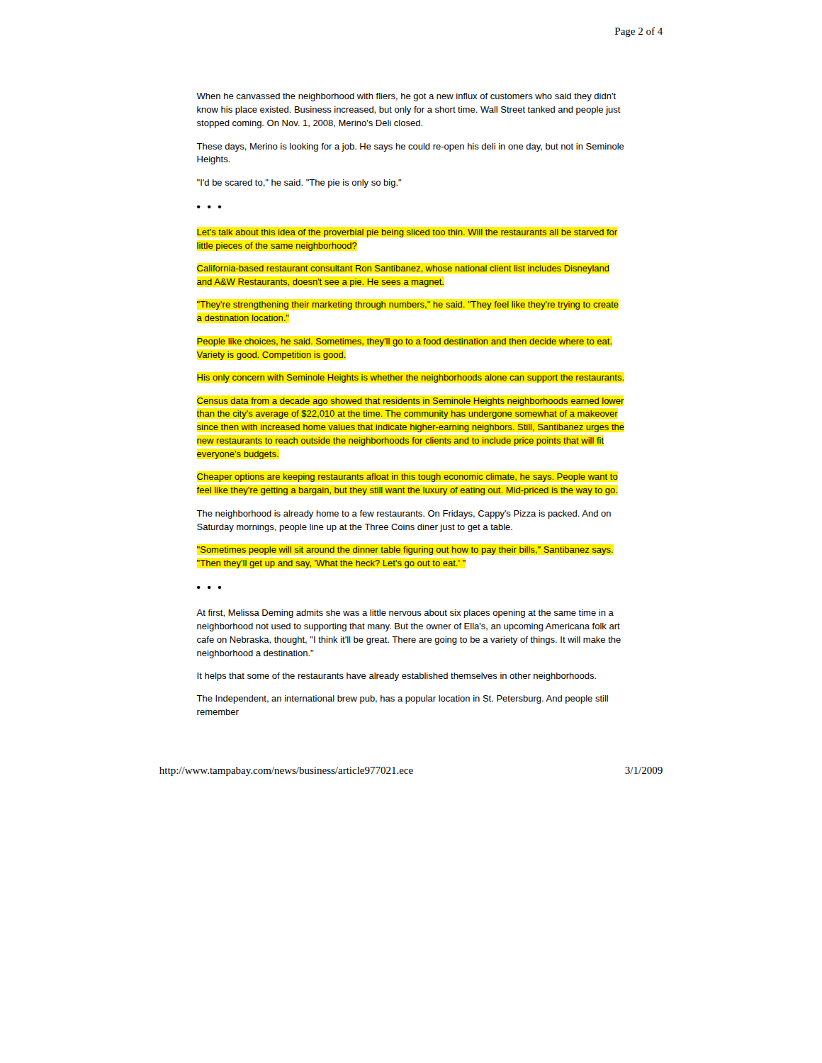Page 2 of 4
When he canvassed the neighborhood with fliers, he got a new influx of customers who said they didn't know his place existed. Business increased, but only for a short time. Wall Street tanked and people just stopped coming. On Nov. 1, 2008, Merino's Deli closed.
These days, Merino is looking for a job. He says he could re-open his deli in one day, but not in Seminole Heights.
"I'd be scared to," he said. "The pie is only so big."
• • •
Let's talk about this idea of the proverbial pie being sliced too thin. Will the restaurants all be starved for little pieces of the same neighborhood?
California-based restaurant consultant Ron Santibanez, whose national client list includes Disneyland and A&W Restaurants, doesn't see a pie. He sees a magnet.
"They're strengthening their marketing through numbers," he said. "They feel like they're trying to create a destination location."
People like choices, he said. Sometimes, they'll go to a food destination and then decide where to eat. Variety is good. Competition is good.
His only concern with Seminole Heights is whether the neighborhoods alone can support the restaurants.
Census data from a decade ago showed that residents in Seminole Heights neighborhoods earned lower than the city's average of $22,010 at the time. The community has undergone somewhat of a makeover since then with increased home values that indicate higher-earning neighbors. Still, Santibanez urges the new restaurants to reach outside the neighborhoods for clients and to include price points that will fit everyone's budgets.
Cheaper options are keeping restaurants afloat in this tough economic climate, he says. People want to feel like they're getting a bargain, but they still want the luxury of eating out. Mid-priced is the way to go.
The neighborhood is already home to a few restaurants. On Fridays, Cappy's Pizza is packed. And on Saturday mornings, people line up at the Three Coins diner just to get a table.
"Sometimes people will sit around the dinner table figuring out how to pay their bills," Santibanez says. "Then they'll get up and say, 'What the heck? Let's go out to eat.' "
• • •
At first, Melissa Deming admits she was a little nervous about six places opening at the same time in a neighborhood not used to supporting that many. But the owner of Ella's, an upcoming Americana folk art cafe on Nebraska, thought, "I think it'll be great. There are going to be a variety of things. It will make the neighborhood a destination."
It helps that some of the restaurants have already established themselves in other neighborhoods.
The Independent, an international brew pub, has a popular location in St. Petersburg. And people still remember
http://www.tampabay.com/news/business/article977021.ece 3/1/2009